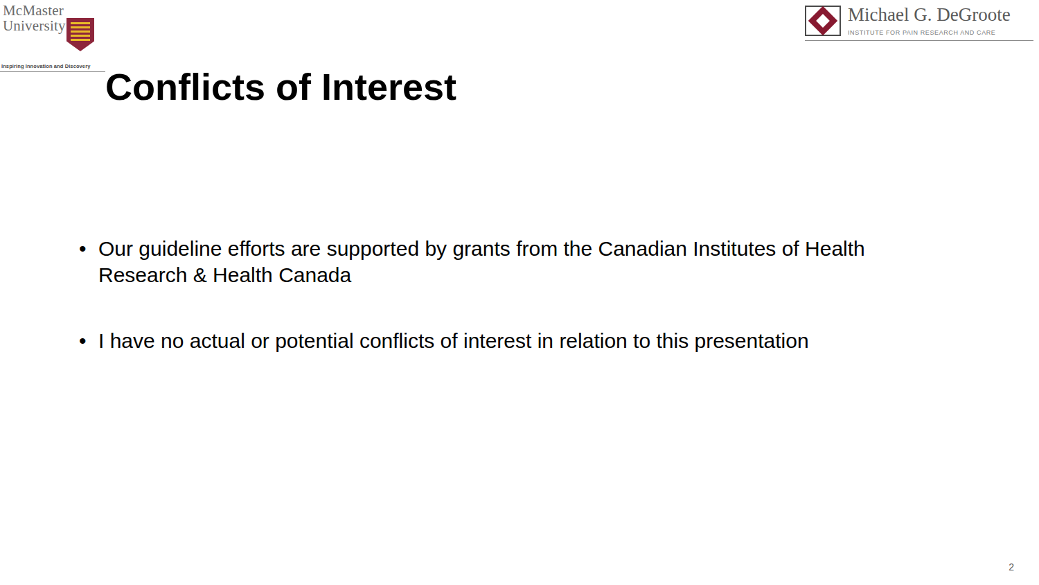McMasterUniversity
Inspiring Innovation and Discovery
Michael G. DeGroote
INSTITUTE FOR PAIN RESEARCH AND CARE
Conflicts of Interest
Our guideline efforts are supported by grants from the Canadian Institutes of Health Research & Health Canada
I have no actual or potential conflicts of interest in relation to this presentation
2